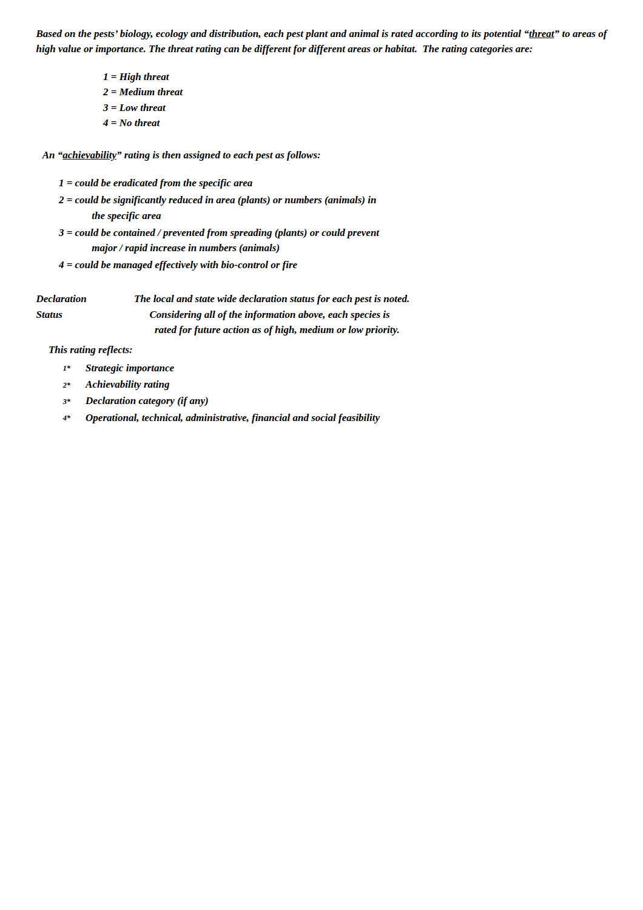Based on the pests’ biology, ecology and distribution, each pest plant and animal is rated according to its potential “threat” to areas of high value or importance. The threat rating can be different for different areas or habitat. The rating categories are:
1 = High threat
2 = Medium threat
3 = Low threat
4 = No threat
An “achievability” rating is then assigned to each pest as follows:
1 = could be eradicated from the specific area
2 = could be significantly reduced in area (plants) or numbers (animals) inthe specific area
3 = could be contained / prevented from spreading (plants) or could preventmajor / rapid increase in numbers (animals)
4 = could be managed effectively with bio-control or fire
| Declaration | The local and state wide declaration status for each pest is noted. |
| Status | Considering all of the information above, each species is rated for future action as of high, medium or low priority. |
This rating reflects:
Strategic importance
Achievability rating
Declaration category (if any)
Operational, technical, administrative, financial and social feasibility